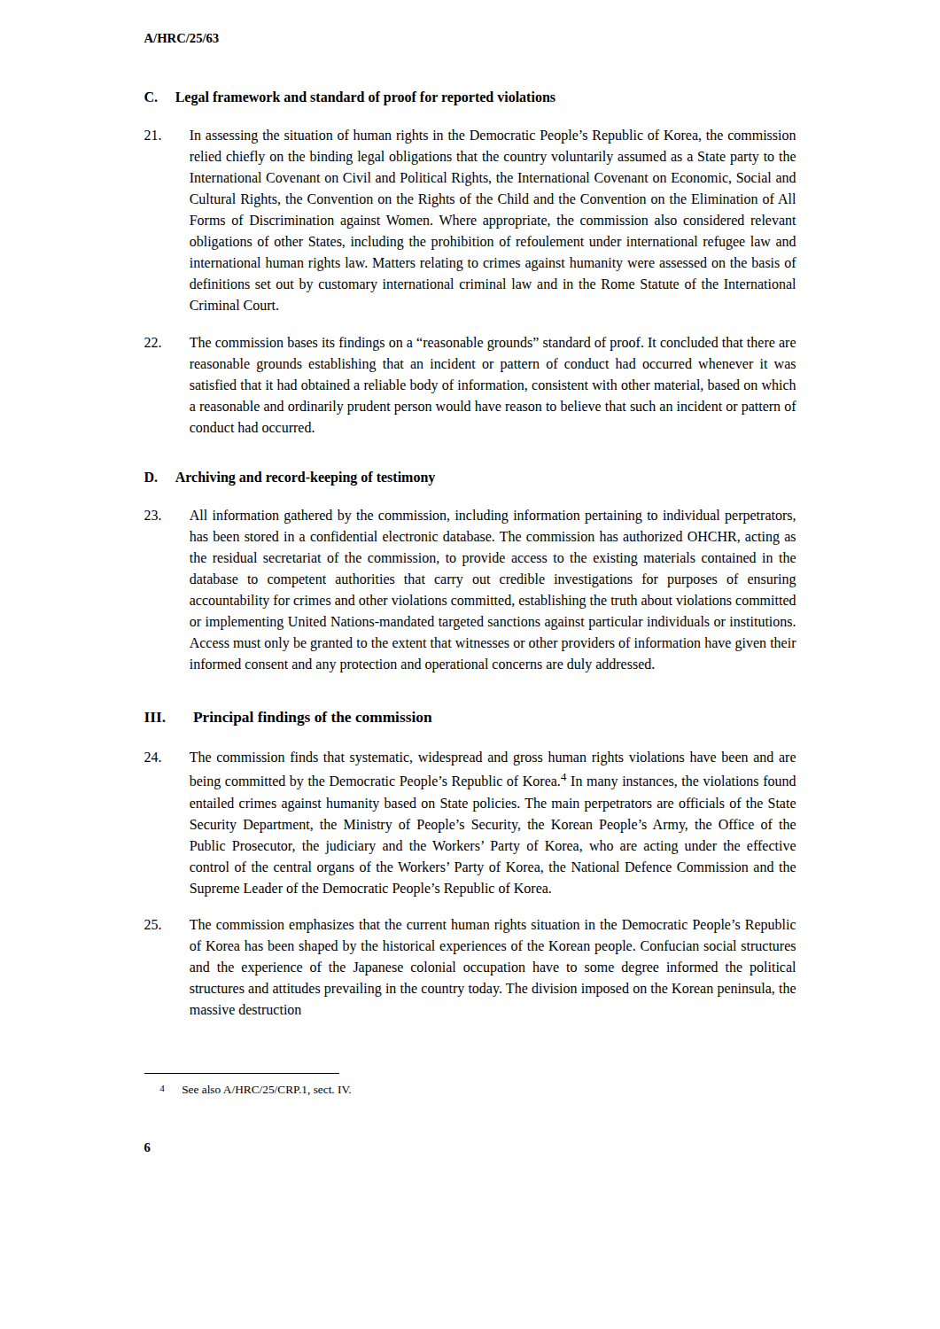A/HRC/25/63
C. Legal framework and standard of proof for reported violations
21. In assessing the situation of human rights in the Democratic People’s Republic of Korea, the commission relied chiefly on the binding legal obligations that the country voluntarily assumed as a State party to the International Covenant on Civil and Political Rights, the International Covenant on Economic, Social and Cultural Rights, the Convention on the Rights of the Child and the Convention on the Elimination of All Forms of Discrimination against Women. Where appropriate, the commission also considered relevant obligations of other States, including the prohibition of refoulement under international refugee law and international human rights law. Matters relating to crimes against humanity were assessed on the basis of definitions set out by customary international criminal law and in the Rome Statute of the International Criminal Court.
22. The commission bases its findings on a “reasonable grounds” standard of proof. It concluded that there are reasonable grounds establishing that an incident or pattern of conduct had occurred whenever it was satisfied that it had obtained a reliable body of information, consistent with other material, based on which a reasonable and ordinarily prudent person would have reason to believe that such an incident or pattern of conduct had occurred.
D. Archiving and record-keeping of testimony
23. All information gathered by the commission, including information pertaining to individual perpetrators, has been stored in a confidential electronic database. The commission has authorized OHCHR, acting as the residual secretariat of the commission, to provide access to the existing materials contained in the database to competent authorities that carry out credible investigations for purposes of ensuring accountability for crimes and other violations committed, establishing the truth about violations committed or implementing United Nations-mandated targeted sanctions against particular individuals or institutions. Access must only be granted to the extent that witnesses or other providers of information have given their informed consent and any protection and operational concerns are duly addressed.
III. Principal findings of the commission
24. The commission finds that systematic, widespread and gross human rights violations have been and are being committed by the Democratic People’s Republic of Korea.4 In many instances, the violations found entailed crimes against humanity based on State policies. The main perpetrators are officials of the State Security Department, the Ministry of People’s Security, the Korean People’s Army, the Office of the Public Prosecutor, the judiciary and the Workers’ Party of Korea, who are acting under the effective control of the central organs of the Workers’ Party of Korea, the National Defence Commission and the Supreme Leader of the Democratic People’s Republic of Korea.
25. The commission emphasizes that the current human rights situation in the Democratic People’s Republic of Korea has been shaped by the historical experiences of the Korean people. Confucian social structures and the experience of the Japanese colonial occupation have to some degree informed the political structures and attitudes prevailing in the country today. The division imposed on the Korean peninsula, the massive destruction
4See also A/HRC/25/CRP.1, sect. IV.
6